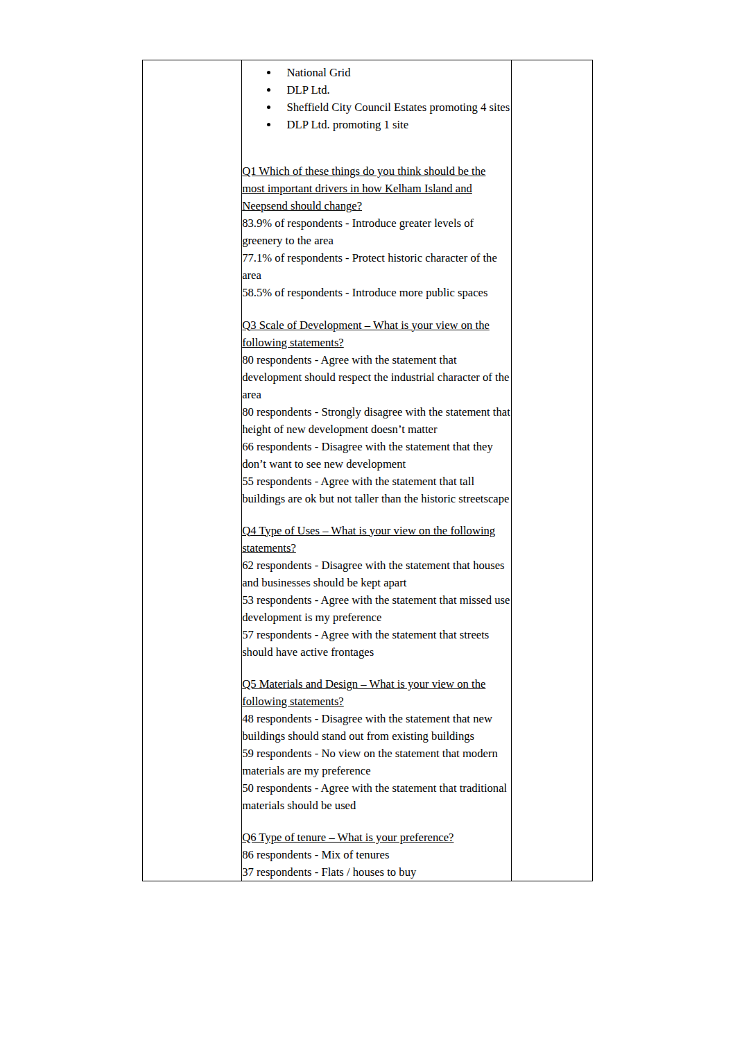| | National Grid DLP Ltd. Sheffield City Council Estates promoting 4 sites DLP Ltd. promoting 1 site Q1 Which of these things do you think should be the most important drivers in how Kelham Island and Neepsend should change? 83.9% of respondents - Introduce greater levels of greenery to the area 77.1% of respondents - Protect historic character of the area 58.5% of respondents - Introduce more public spaces Q3 Scale of Development – What is your view on the following statements? 80 respondents - Agree with the statement that development should respect the industrial character of the area 80 respondents - Strongly disagree with the statement that height of new development doesn’t matter 66 respondents - Disagree with the statement that they don’t want to see new development 55 respondents - Agree with the statement that tall buildings are ok but not taller than the historic streetscape Q4 Type of Uses – What is your view on the following statements? 62 respondents - Disagree with the statement that houses and businesses should be kept apart 53 respondents - Agree with the statement that missed use development is my preference 57 respondents - Agree with the statement that streets should have active frontages Q5 Materials and Design – What is your view on the following statements? 48 respondents - Disagree with the statement that new buildings should stand out from existing buildings 59 respondents - No view on the statement that modern materials are my preference 50 respondents - Agree with the statement that traditional materials should be used Q6 Type of tenure – What is your preference? 86 respondents - Mix of tenures 37 respondents - Flats / houses to buy | |